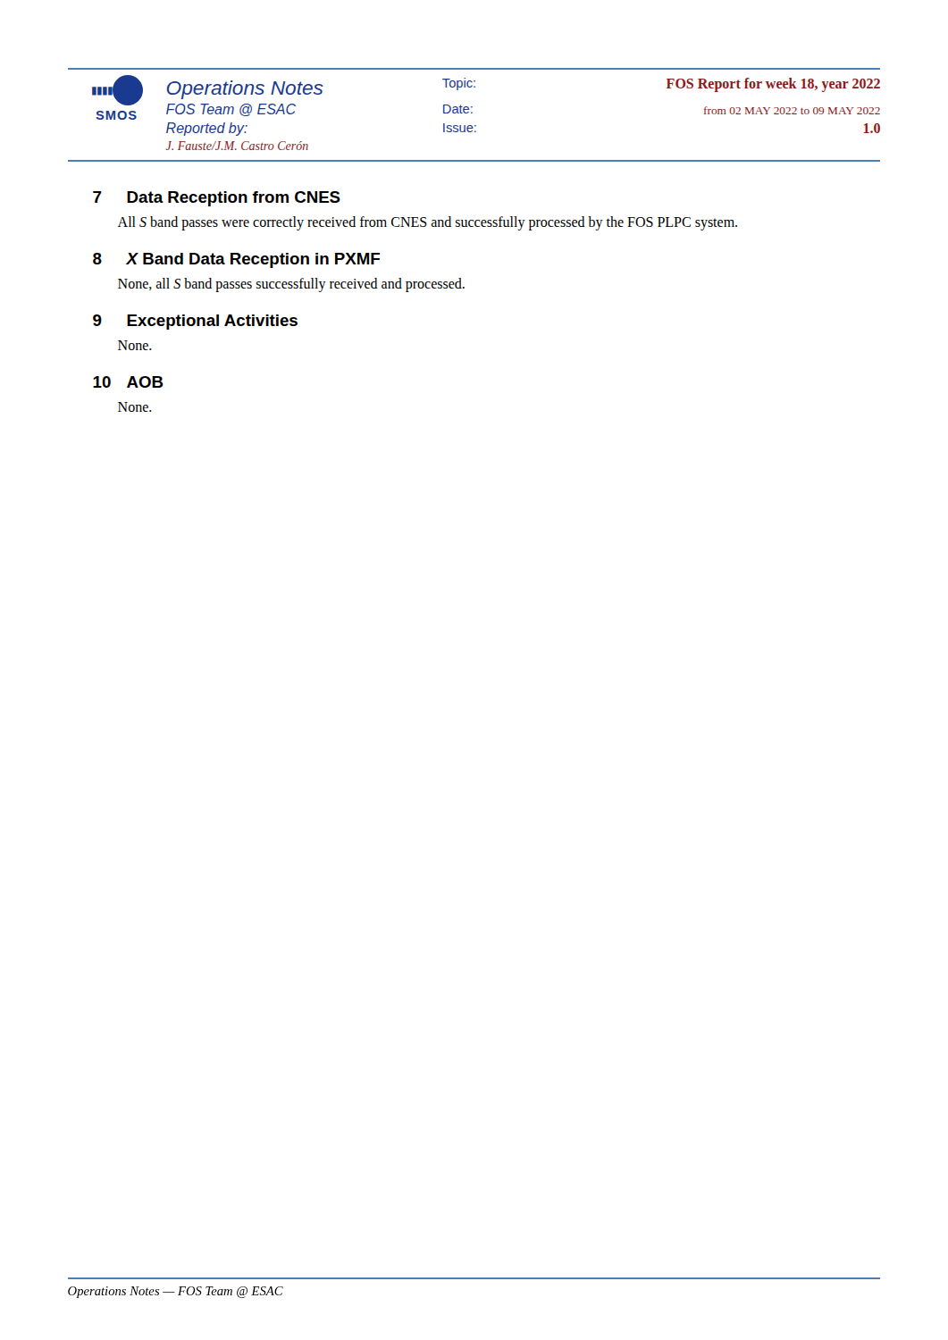| ▮▮▮▮▮ SMOS | Operations Notes | Topic: | FOS Report for week 18, year 2022 |
| FOS Team @ ESAC | Date: | from 02 MAY 2022 to 09 MAY 2022 |
| Reported by: | Issue: | 1.0 |
| | J. Fauste/J.M. Castro Cerón |
7 Data Reception from CNES
All S band passes were correctly received from CNES and successfully processed by the FOS PLPC system.
8 X Band Data Reception in PXMF
None, all S band passes successfully received and processed.
9 Exceptional Activities
None.
10 AOB
None.
Operations Notes — FOS Team @ ESAC